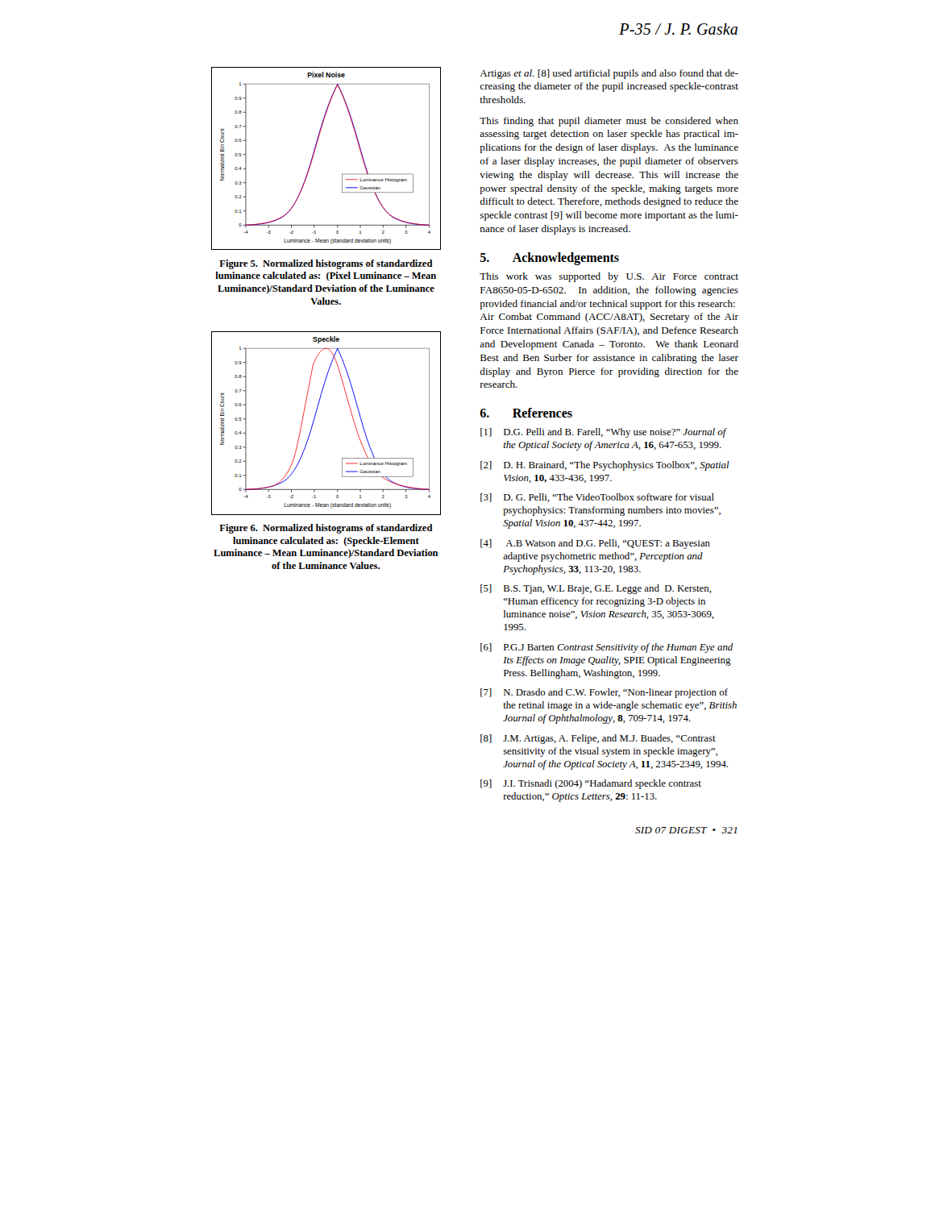P-35 / J. P. Gaska
Pixel Noise 0 0.1 0.2 0.3 0.4 0.5 0.6 0.7 0.8 0.9 1 -4 -3 -2 -1 0 1 2 3 4 Luminance - Mean (standard deviation units) Normalized Bin Count Luminance Histogram Gaussian
Figure 5. Normalized histograms of standardized luminance calculated as: (Pixel Luminance – Mean Luminance)/Standard Deviation of the Luminance Values.
Speckle 0 0.1 0.2 0.3 0.4 0.5 0.6 0.7 0.8 0.9 1 -4 -3 -2 -1 0 1 2 3 4 Luminance - Mean (standard deviation units) Normalized Bin Count Luminance Histogram Gaussian
Figure 6. Normalized histograms of standardized luminance calculated as: (Speckle-Element Luminance – Mean Luminance)/Standard Deviation of the Luminance Values.
Artigas et al. [8] used artificial pupils and also found that decreasing the diameter of the pupil increased speckle-contrast thresholds.
This finding that pupil diameter must be considered when assessing target detection on laser speckle has practical implications for the design of laser displays. As the luminance of a laser display increases, the pupil diameter of observers viewing the display will decrease. This will increase the power spectral density of the speckle, making targets more difficult to detect. Therefore, methods designed to reduce the speckle contrast [9] will become more important as the luminance of laser displays is increased.
5. Acknowledgements
This work was supported by U.S. Air Force contract FA8650-05-D-6502. In addition, the following agencies provided financial and/or technical support for this research: Air Combat Command (ACC/A8AT), Secretary of the Air Force International Affairs (SAF/IA), and Defence Research and Development Canada – Toronto. We thank Leonard Best and Ben Surber for assistance in calibrating the laser display and Byron Pierce for providing direction for the research.
6. References
[1] D.G. Pelli and B. Farell, “Why use noise?” Journal of the Optical Society of America A, 16, 647-653, 1999.
[2] D. H. Brainard, “The Psychophysics Toolbox”, Spatial Vision, 10, 433-436, 1997.
[3] D. G. Pelli, “The VideoToolbox software for visual psychophysics: Transforming numbers into movies”, Spatial Vision 10, 437-442, 1997.
[4] A.B Watson and D.G. Pelli, “QUEST: a Bayesian adaptive psychometric method”, Perception and Psychophysics, 33, 113-20, 1983.
[5] B.S. Tjan, W.L Braje, G.E. Legge and D. Kersten, “Human efficency for recognizing 3-D objects in luminance noise”, Vision Research, 35, 3053-3069, 1995.
[6] P.G.J Barten Contrast Sensitivity of the Human Eye and Its Effects on Image Quality, SPIE Optical Engineering Press. Bellingham, Washington, 1999.
[7] N. Drasdo and C.W. Fowler, “Non-linear projection of the retinal image in a wide-angle schematic eye”, British Journal of Ophthalmology, 8, 709-714, 1974.
[8] J.M. Artigas, A. Felipe, and M.J. Buades, “Contrast sensitivity of the visual system in speckle imagery”, Journal of the Optical Society A, 11, 2345-2349, 1994.
[9] J.I. Trisnadi (2004) “Hadamard speckle contrast reduction,” Optics Letters, 29: 11-13.
SID 07 DIGEST • 321